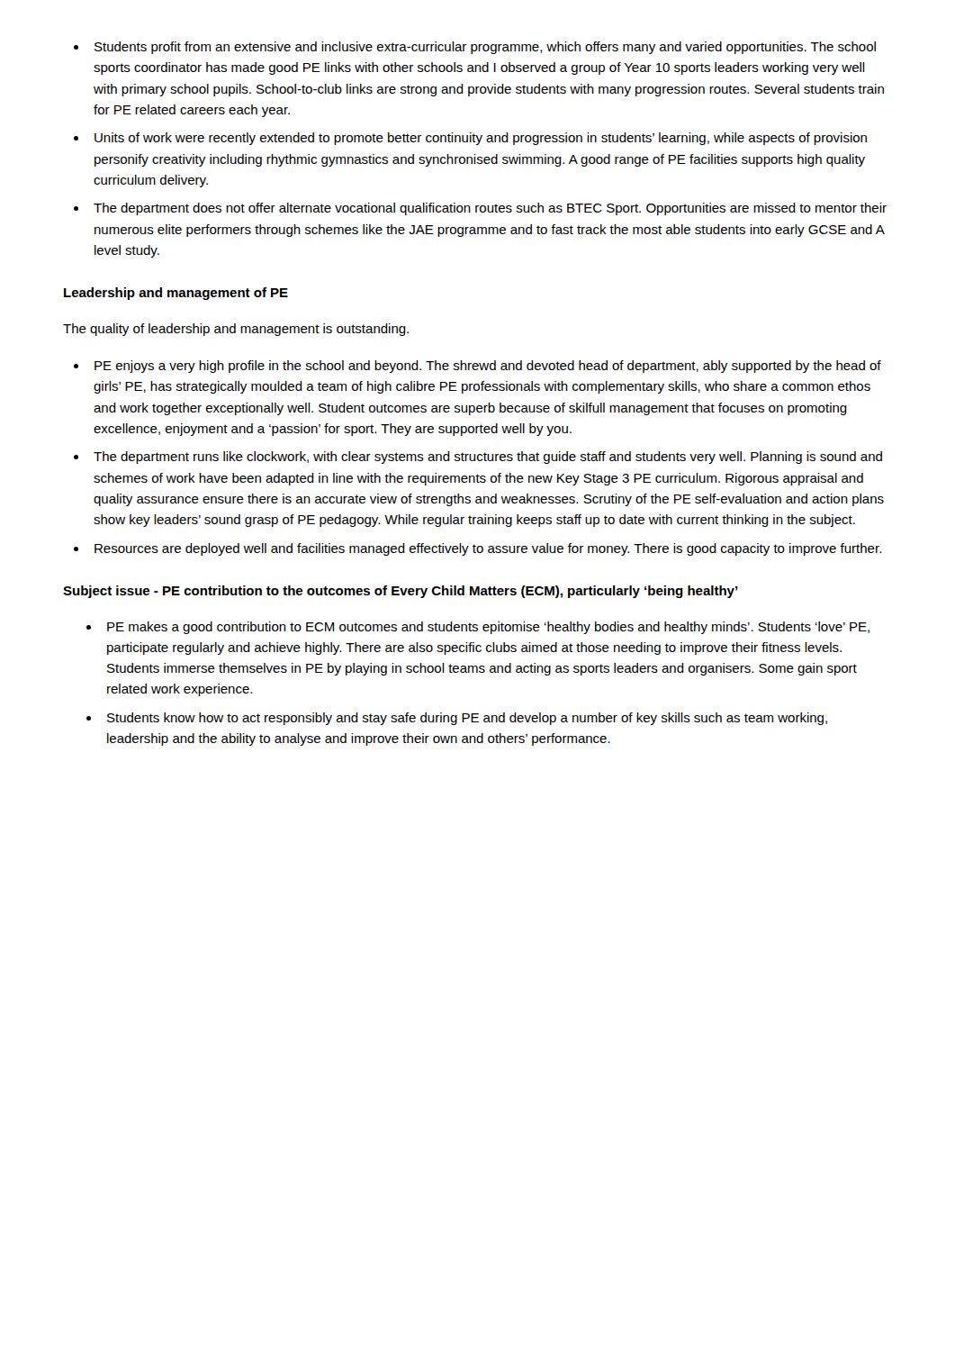Students profit from an extensive and inclusive extra-curricular programme, which offers many and varied opportunities. The school sports coordinator has made good PE links with other schools and I observed a group of Year 10 sports leaders working very well with primary school pupils. School-to-club links are strong and provide students with many progression routes. Several students train for PE related careers each year.
Units of work were recently extended to promote better continuity and progression in students’ learning, while aspects of provision personify creativity including rhythmic gymnastics and synchronised swimming. A good range of PE facilities supports high quality curriculum delivery.
The department does not offer alternate vocational qualification routes such as BTEC Sport. Opportunities are missed to mentor their numerous elite performers through schemes like the JAE programme and to fast track the most able students into early GCSE and A level study.
Leadership and management of PE
The quality of leadership and management is outstanding.
PE enjoys a very high profile in the school and beyond. The shrewd and devoted head of department, ably supported by the head of girls’ PE, has strategically moulded a team of high calibre PE professionals with complementary skills, who share a common ethos and work together exceptionally well. Student outcomes are superb because of skilfull management that focuses on promoting excellence, enjoyment and a ‘passion’ for sport. They are supported well by you.
The department runs like clockwork, with clear systems and structures that guide staff and students very well. Planning is sound and schemes of work have been adapted in line with the requirements of the new Key Stage 3 PE curriculum. Rigorous appraisal and quality assurance ensure there is an accurate view of strengths and weaknesses. Scrutiny of the PE self-evaluation and action plans show key leaders’ sound grasp of PE pedagogy. While regular training keeps staff up to date with current thinking in the subject.
Resources are deployed well and facilities managed effectively to assure value for money. There is good capacity to improve further.
Subject issue - PE contribution to the outcomes of Every Child Matters (ECM), particularly ‘being healthy’
PE makes a good contribution to ECM outcomes and students epitomise ‘healthy bodies and healthy minds’. Students ‘love’ PE, participate regularly and achieve highly. There are also specific clubs aimed at those needing to improve their fitness levels. Students immerse themselves in PE by playing in school teams and acting as sports leaders and organisers. Some gain sport related work experience.
Students know how to act responsibly and stay safe during PE and develop a number of key skills such as team working, leadership and the ability to analyse and improve their own and others’ performance.